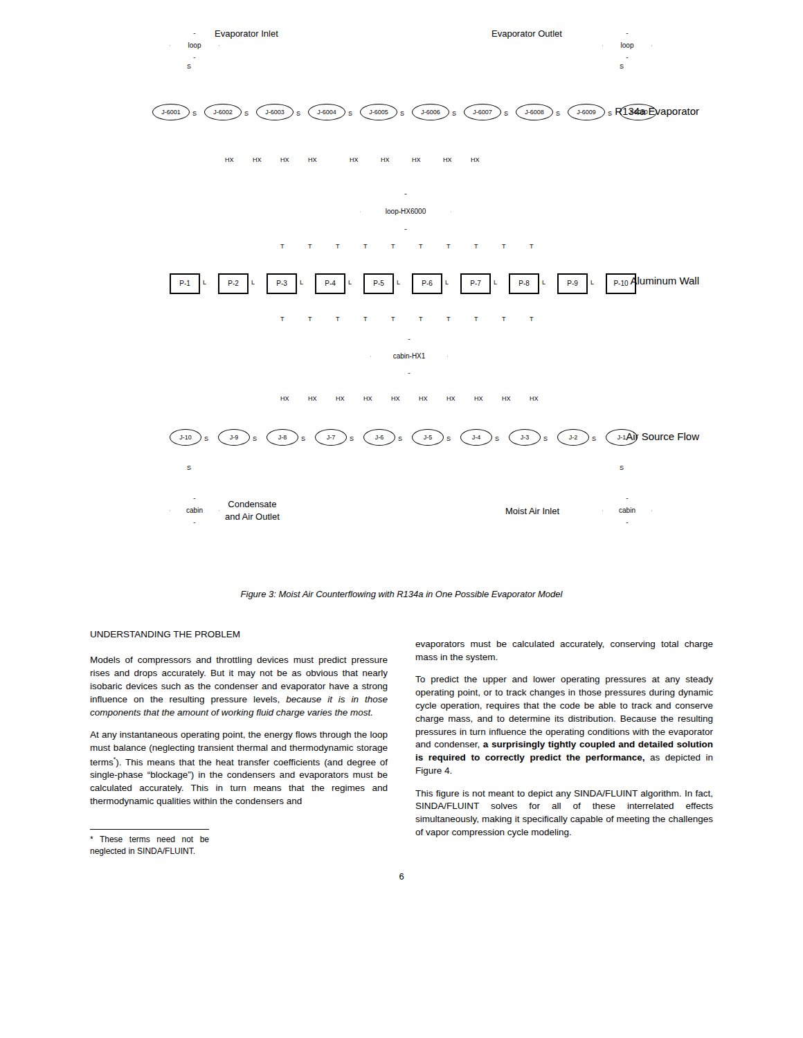Evaporator Inlet Evaporator Outlet
loop
loop
S S
J-6001
S
J-6002
S
J-6003
S
J-6004
S
J-6005
S
J-6006
S
J-6007
S
J-6008
S
J-6009
S
J-6010
R134a Evaporator HX HX HX HX HX HX HX HX HX
loop-HX6000
T T T T T T T T T T
P-1
L
P-2
L
P-3
L
P-4
L
P-5
L
P-6
L
P-7
L
P-8
L
P-9
L
P-10
Aluminum Wall T T T T T T T T T T
cabin-HX1
HX HX HX HX HX HX HX HX HX HX
J-10
S
J-9
S
J-8
S
J-7
S
J-6
S
J-5
S
J-4
S
J-3
S
J-2
S
J-1
Air Source Flow S S
cabin
cabin
Condensate
and Air Outlet Moist Air Inlet
Figure 3: Moist Air Counterflowing with R134a in One Possible Evaporator Model
UNDERSTANDING THE PROBLEM
Models of compressors and throttling devices must predict pressure rises and drops accurately. But it may not be as obvious that nearly isobaric devices such as the condenser and evaporator have a strong influence on the resulting pressure levels, because it is in those components that the amount of working fluid charge varies the most.
At any instantaneous operating point, the energy flows through the loop must balance (neglecting transient thermal and thermodynamic storage terms*). This means that the heat transfer coefficients (and degree of single-phase “blockage”) in the condensers and evaporators must be calculated accurately. This in turn means that the regimes and thermodynamic qualities within the condensers and
* These terms need not be neglected in SINDA/FLUINT.
evaporators must be calculated accurately, conserving total charge mass in the system.
To predict the upper and lower operating pressures at any steady operating point, or to track changes in those pressures during dynamic cycle operation, requires that the code be able to track and conserve charge mass, and to determine its distribution. Because the resulting pressures in turn influence the operating conditions with the evaporator and condenser, a surprisingly tightly coupled and detailed solution is required to correctly predict the performance, as depicted in Figure 4.
This figure is not meant to depict any SINDA/FLUINT algorithm. In fact, SINDA/FLUINT solves for all of these interrelated effects simultaneously, making it specifically capable of meeting the challenges of vapor compression cycle modeling.
6